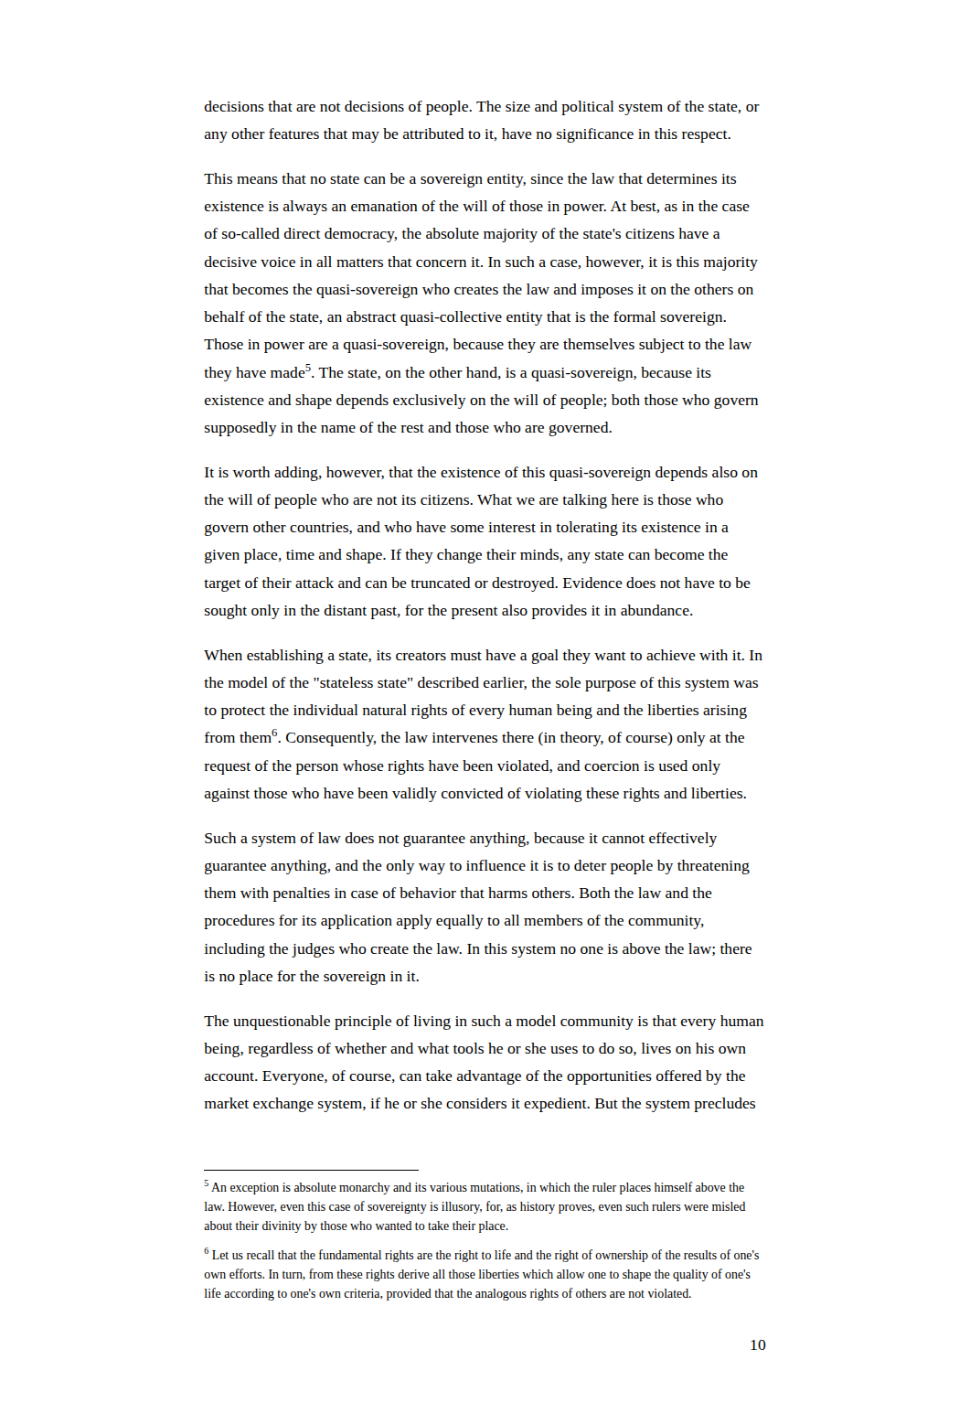decisions that are not decisions of people. The size and political system of the state, or any other features that may be attributed to it, have no significance in this respect.
This means that no state can be a sovereign entity, since the law that determines its existence is always an emanation of the will of those in power. At best, as in the case of so-called direct democracy, the absolute majority of the state's citizens have a decisive voice in all matters that concern it. In such a case, however, it is this majority that becomes the quasi-sovereign who creates the law and imposes it on the others on behalf of the state, an abstract quasi-collective entity that is the formal sovereign. Those in power are a quasi-sovereign, because they are themselves subject to the law they have made5. The state, on the other hand, is a quasi-sovereign, because its existence and shape depends exclusively on the will of people; both those who govern supposedly in the name of the rest and those who are governed.
It is worth adding, however, that the existence of this quasi-sovereign depends also on the will of people who are not its citizens. What we are talking here is those who govern other countries, and who have some interest in tolerating its existence in a given place, time and shape. If they change their minds, any state can become the target of their attack and can be truncated or destroyed. Evidence does not have to be sought only in the distant past, for the present also provides it in abundance.
When establishing a state, its creators must have a goal they want to achieve with it. In the model of the "stateless state" described earlier, the sole purpose of this system was to protect the individual natural rights of every human being and the liberties arising from them6. Consequently, the law intervenes there (in theory, of course) only at the request of the person whose rights have been violated, and coercion is used only against those who have been validly convicted of violating these rights and liberties.
Such a system of law does not guarantee anything, because it cannot effectively guarantee anything, and the only way to influence it is to deter people by threatening them with penalties in case of behavior that harms others. Both the law and the procedures for its application apply equally to all members of the community, including the judges who create the law. In this system no one is above the law; there is no place for the sovereign in it.
The unquestionable principle of living in such a model community is that every human being, regardless of whether and what tools he or she uses to do so, lives on his own account. Everyone, of course, can take advantage of the opportunities offered by the market exchange system, if he or she considers it expedient. But the system precludes
5 An exception is absolute monarchy and its various mutations, in which the ruler places himself above the law. However, even this case of sovereignty is illusory, for, as history proves, even such rulers were misled about their divinity by those who wanted to take their place.
6 Let us recall that the fundamental rights are the right to life and the right of ownership of the results of one's own efforts. In turn, from these rights derive all those liberties which allow one to shape the quality of one's life according to one's own criteria, provided that the analogous rights of others are not violated.
10